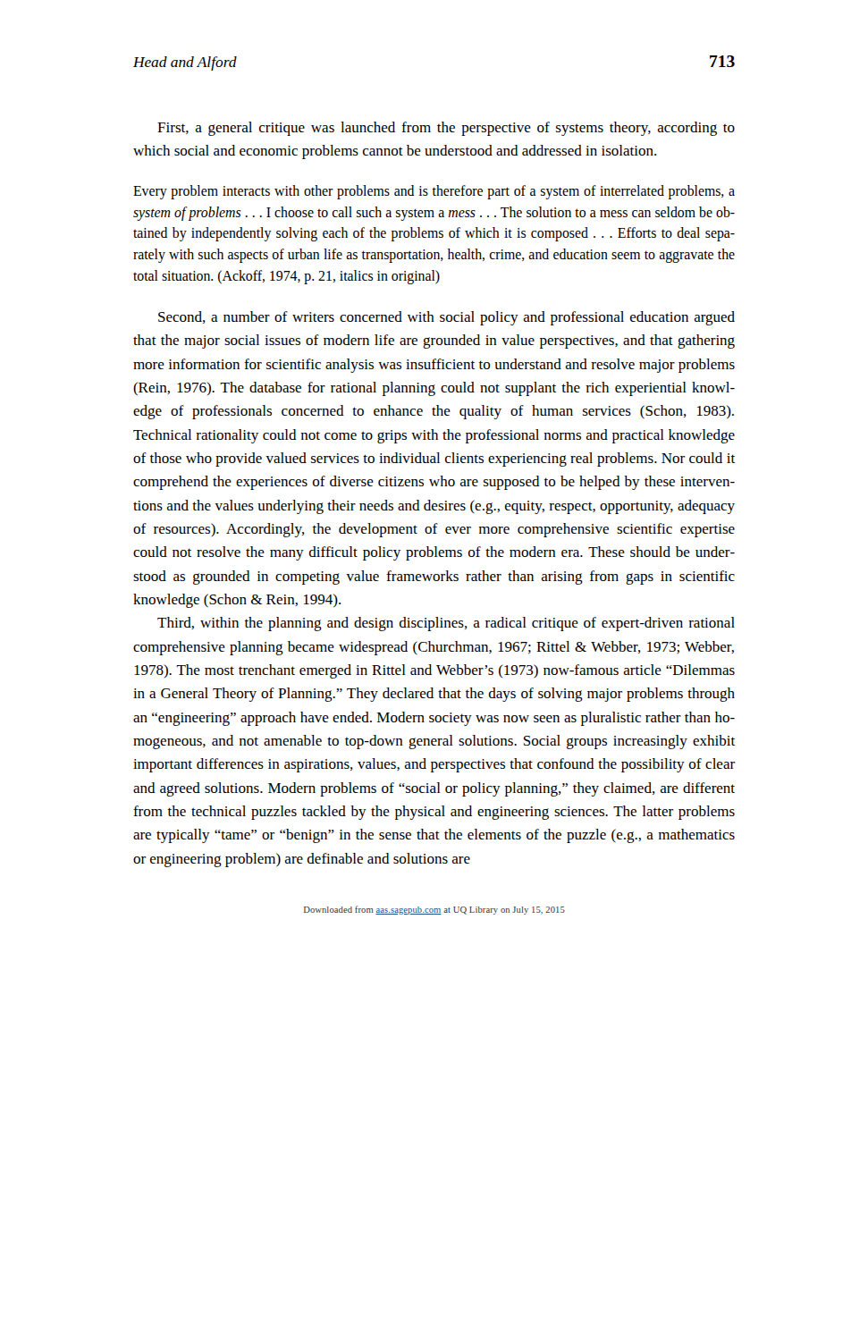Head and Alford 713
First, a general critique was launched from the perspective of systems theory, according to which social and economic problems cannot be understood and addressed in isolation.
Every problem interacts with other problems and is therefore part of a system of interrelated problems, a system of problems . . . I choose to call such a system a mess . . . The solution to a mess can seldom be obtained by independently solving each of the problems of which it is composed . . . Efforts to deal separately with such aspects of urban life as transportation, health, crime, and education seem to aggravate the total situation. (Ackoff, 1974, p. 21, italics in original)
Second, a number of writers concerned with social policy and professional education argued that the major social issues of modern life are grounded in value perspectives, and that gathering more information for scientific analysis was insufficient to understand and resolve major problems (Rein, 1976). The database for rational planning could not supplant the rich experiential knowledge of professionals concerned to enhance the quality of human services (Schon, 1983). Technical rationality could not come to grips with the professional norms and practical knowledge of those who provide valued services to individual clients experiencing real problems. Nor could it comprehend the experiences of diverse citizens who are supposed to be helped by these interventions and the values underlying their needs and desires (e.g., equity, respect, opportunity, adequacy of resources). Accordingly, the development of ever more comprehensive scientific expertise could not resolve the many difficult policy problems of the modern era. These should be understood as grounded in competing value frameworks rather than arising from gaps in scientific knowledge (Schon & Rein, 1994).
Third, within the planning and design disciplines, a radical critique of expert-driven rational comprehensive planning became widespread (Churchman, 1967; Rittel & Webber, 1973; Webber, 1978). The most trenchant emerged in Rittel and Webber’s (1973) now-famous article “Dilemmas in a General Theory of Planning.” They declared that the days of solving major problems through an “engineering” approach have ended. Modern society was now seen as pluralistic rather than homogeneous, and not amenable to top-down general solutions. Social groups increasingly exhibit important differences in aspirations, values, and perspectives that confound the possibility of clear and agreed solutions. Modern problems of “social or policy planning,” they claimed, are different from the technical puzzles tackled by the physical and engineering sciences. The latter problems are typically “tame” or “benign” in the sense that the elements of the puzzle (e.g., a mathematics or engineering problem) are definable and solutions are
Downloaded from aas.sagepub.com at UQ Library on July 15, 2015